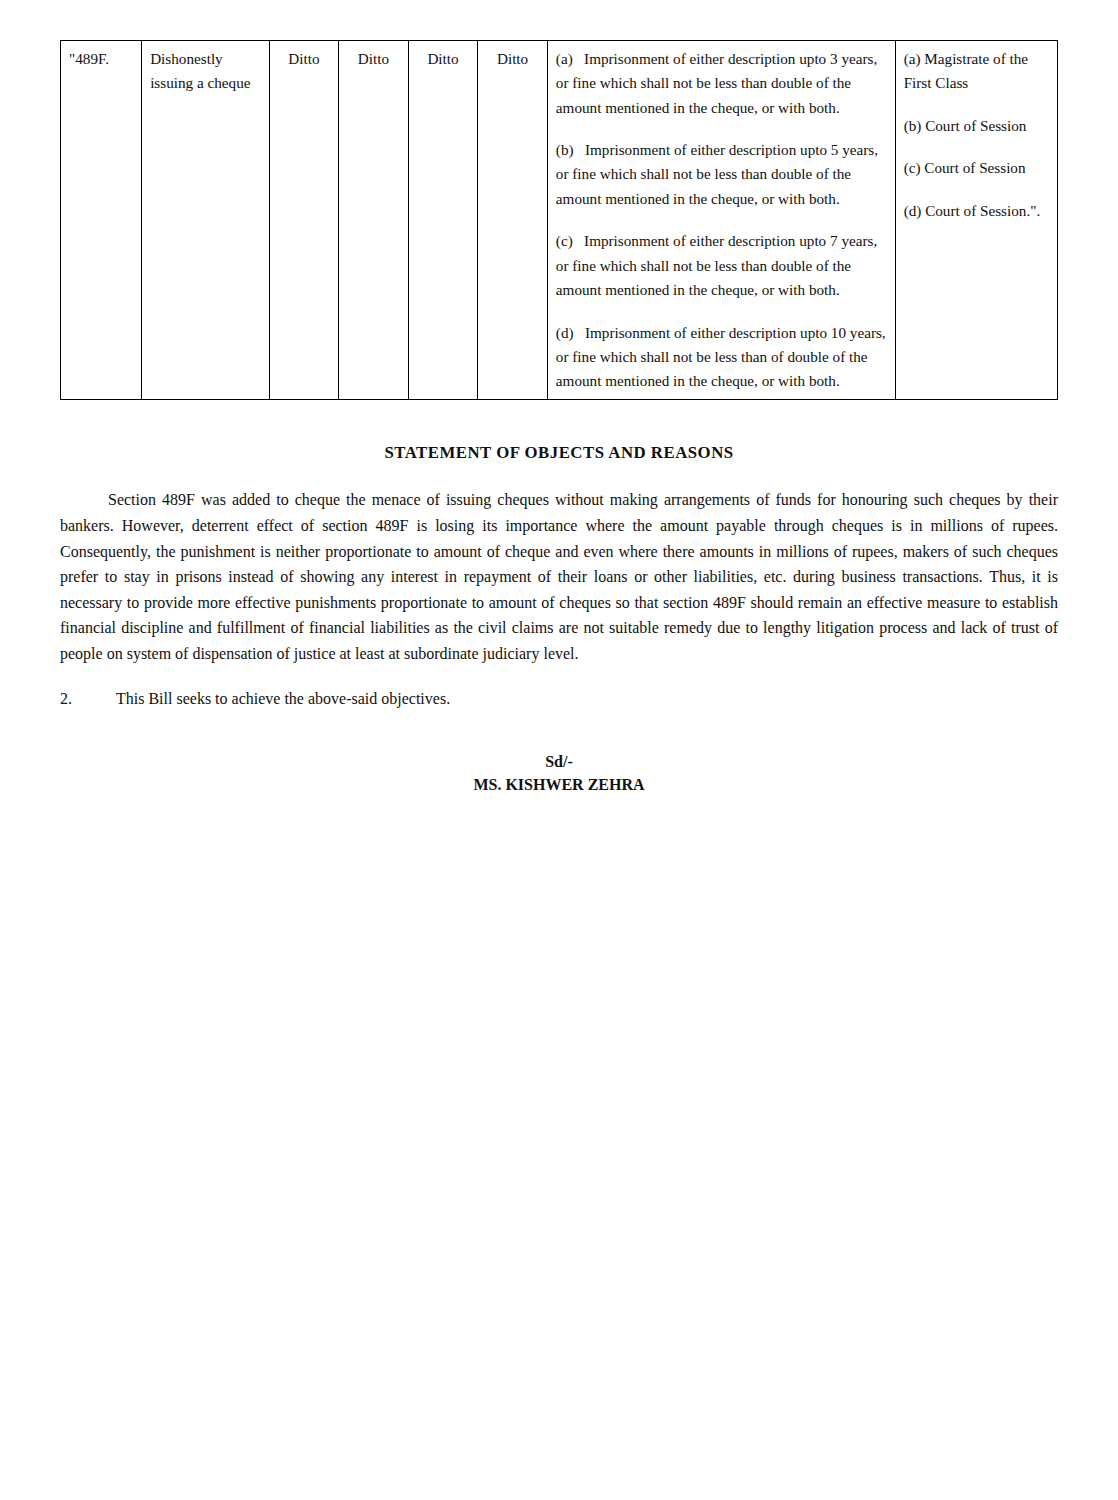| "489F. | Dishonestly issuing a cheque | Ditto | Ditto | Ditto | Ditto | (a) Imprisonment of either description upto 3 years, or fine which shall not be less than double of the amount mentioned in the cheque, or with both. (b) Imprisonment of either description upto 5 years, or fine which shall not be less than double of the amount mentioned in the cheque, or with both. (c) Imprisonment of either description upto 7 years, or fine which shall not be less than double of the amount mentioned in the cheque, or with both. (d) Imprisonment of either description upto 10 years, or fine which shall not be less than of double of the amount mentioned in the cheque, or with both. | (a) Magistrate of the First Class (b) Court of Session (c) Court of Session (d) Court of Session.". |
STATEMENT OF OBJECTS AND REASONS
Section 489F was added to cheque the menace of issuing cheques without making arrangements of funds for honouring such cheques by their bankers. However, deterrent effect of section 489F is losing its importance where the amount payable through cheques is in millions of rupees. Consequently, the punishment is neither proportionate to amount of cheque and even where there amounts in millions of rupees, makers of such cheques prefer to stay in prisons instead of showing any interest in repayment of their loans or other liabilities, etc. during business transactions. Thus, it is necessary to provide more effective punishments proportionate to amount of cheques so that section 489F should remain an effective measure to establish financial discipline and fulfillment of financial liabilities as the civil claims are not suitable remedy due to lengthy litigation process and lack of trust of people on system of dispensation of justice at least at subordinate judiciary level.
2.
This Bill seeks to achieve the above-said objectives.
Sd/-
MS. KISHWER ZEHRA